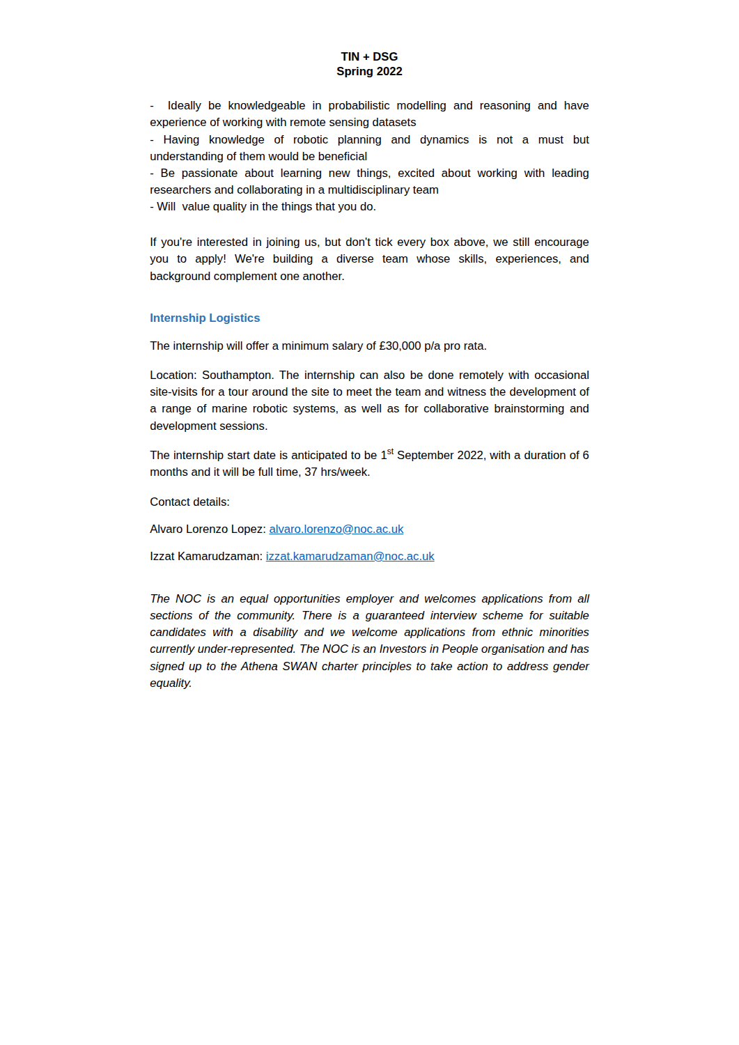TIN + DSG
Spring 2022
- Ideally be knowledgeable in probabilistic modelling and reasoning and have experience of working with remote sensing datasets
- Having knowledge of robotic planning and dynamics is not a must but understanding of them would be beneficial
- Be passionate about learning new things, excited about working with leading researchers and collaborating in a multidisciplinary team
- Will value quality in the things that you do.
If you're interested in joining us, but don't tick every box above, we still encourage you to apply! We're building a diverse team whose skills, experiences, and background complement one another.
Internship Logistics
The internship will offer a minimum salary of £30,000 p/a pro rata.
Location: Southampton. The internship can also be done remotely with occasional site-visits for a tour around the site to meet the team and witness the development of a range of marine robotic systems, as well as for collaborative brainstorming and development sessions.
The internship start date is anticipated to be 1st September 2022, with a duration of 6 months and it will be full time, 37 hrs/week.
Contact details:
Alvaro Lorenzo Lopez: alvaro.lorenzo@noc.ac.uk
Izzat Kamarudzaman: izzat.kamarudzaman@noc.ac.uk
The NOC is an equal opportunities employer and welcomes applications from all sections of the community. There is a guaranteed interview scheme for suitable candidates with a disability and we welcome applications from ethnic minorities currently under-represented. The NOC is an Investors in People organisation and has signed up to the Athena SWAN charter principles to take action to address gender equality.